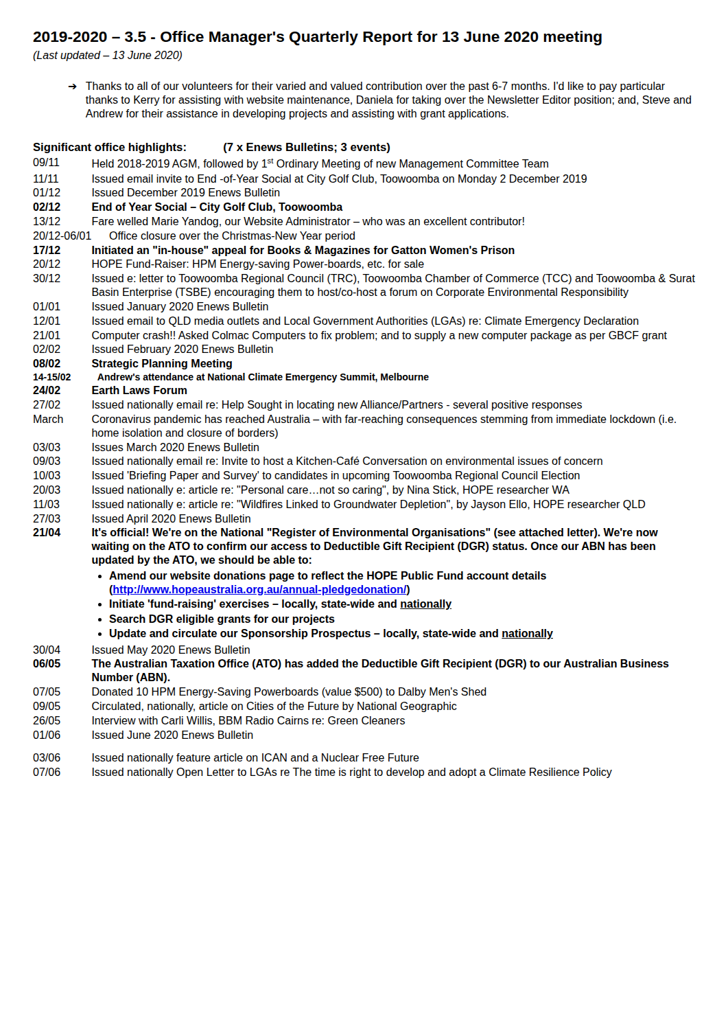2019-2020 – 3.5 - Office Manager's Quarterly Report for 13 June 2020 meeting
(Last updated – 13 June 2020)
Thanks to all of our volunteers for their varied and valued contribution over the past 6-7 months. I'd like to pay particular thanks to Kerry for assisting with website maintenance, Daniela for taking over the Newsletter Editor position; and, Steve and Andrew for their assistance in developing projects and assisting with grant applications.
Significant office highlights: (7 x Enews Bulletins; 3 events)
| 09/11 | Held 2018-2019 AGM, followed by 1 st Ordinary Meeting of new Management Committee Team |
| 11/11 | Issued email invite to End -of-Year Social at City Golf Club, Toowoomba on Monday 2 December 2019 |
| 01/12 | Issued December 2019 Enews Bulletin |
| 02/12 | End of Year Social – City Golf Club, Toowoomba |
| 13/12 | Fare welled Marie Yandog, our Website Administrator – who was an excellent contributor! |
| 20/12-06/01 | Office closure over the Christmas-New Year period |
| 17/12 | Initiated an "in-house" appeal for Books & Magazines for Gatton Women's Prison |
| 20/12 | HOPE Fund-Raiser: HPM Energy-saving Power-boards, etc. for sale |
| 30/12 | Issued e: letter to Toowoomba Regional Council (TRC), Toowoomba Chamber of Commerce (TCC) and Toowoomba & Surat Basin Enterprise (TSBE) encouraging them to host/co-host a forum on Corporate Environmental Responsibility |
| 01/01 | Issued January 2020 Enews Bulletin |
| 12/01 | Issued email to QLD media outlets and Local Government Authorities (LGAs) re: Climate Emergency Declaration |
| 21/01 | Computer crash!! Asked Colmac Computers to fix problem; and to supply a new computer package as per GBCF grant |
| 02/02 | Issued February 2020 Enews Bulletin |
| 08/02 | Strategic Planning Meeting |
| 14-15/02 | Andrew's attendance at National Climate Emergency Summit, Melbourne |
| 24/02 | Earth Laws Forum |
| 27/02 | Issued nationally email re: Help Sought in locating new Alliance/Partners - several positive responses |
| March | Coronavirus pandemic has reached Australia – with far-reaching consequences stemming from immediate lockdown (i.e. home isolation and closure of borders) |
| 03/03 | Issues March 2020 Enews Bulletin |
| 09/03 | Issued nationally email re: Invite to host a Kitchen-Café Conversation on environmental issues of concern |
| 10/03 | Issued 'Briefing Paper and Survey' to candidates in upcoming Toowoomba Regional Council Election |
| 20/03 | Issued nationally e: article re: "Personal care…not so caring", by Nina Stick, HOPE researcher WA |
| 11/03 | Issued nationally e: article re: "Wildfires Linked to Groundwater Depletion", by Jayson Ello, HOPE researcher QLD |
| 27/03 | Issued April 2020 Enews Bulletin |
| 21/04 | It's official! We're on the National "Register of Environmental Organisations" (see attached letter). We're now waiting on the ATO to confirm our access to Deductible Gift Recipient (DGR) status. Once our ABN has been updated by the ATO, we should be able to: Amend our website donations page to reflect the HOPE Public Fund account details ( http://www.hopeaustralia.org.au/annual-pledgedonation/ ) Initiate 'fund-raising' exercises – locally, state-wide and nationally Search DGR eligible grants for our projects Update and circulate our Sponsorship Prospectus – locally, state-wide and nationally |
| 30/04 | Issued May 2020 Enews Bulletin |
| 06/05 | The Australian Taxation Office (ATO) has added the Deductible Gift Recipient (DGR) to our Australian Business Number (ABN). |
| 07/05 | Donated 10 HPM Energy-Saving Powerboards (value $500) to Dalby Men's Shed |
| 09/05 | Circulated, nationally, article on Cities of the Future by National Geographic |
| 26/05 | Interview with Carli Willis, BBM Radio Cairns re: Green Cleaners |
| 01/06 | Issued June 2020 Enews Bulletin |
| 03/06 | Issued nationally feature article on ICAN and a Nuclear Free Future |
| 07/06 | Issued nationally Open Letter to LGAs re The time is right to develop and adopt a Climate Resilience Policy |